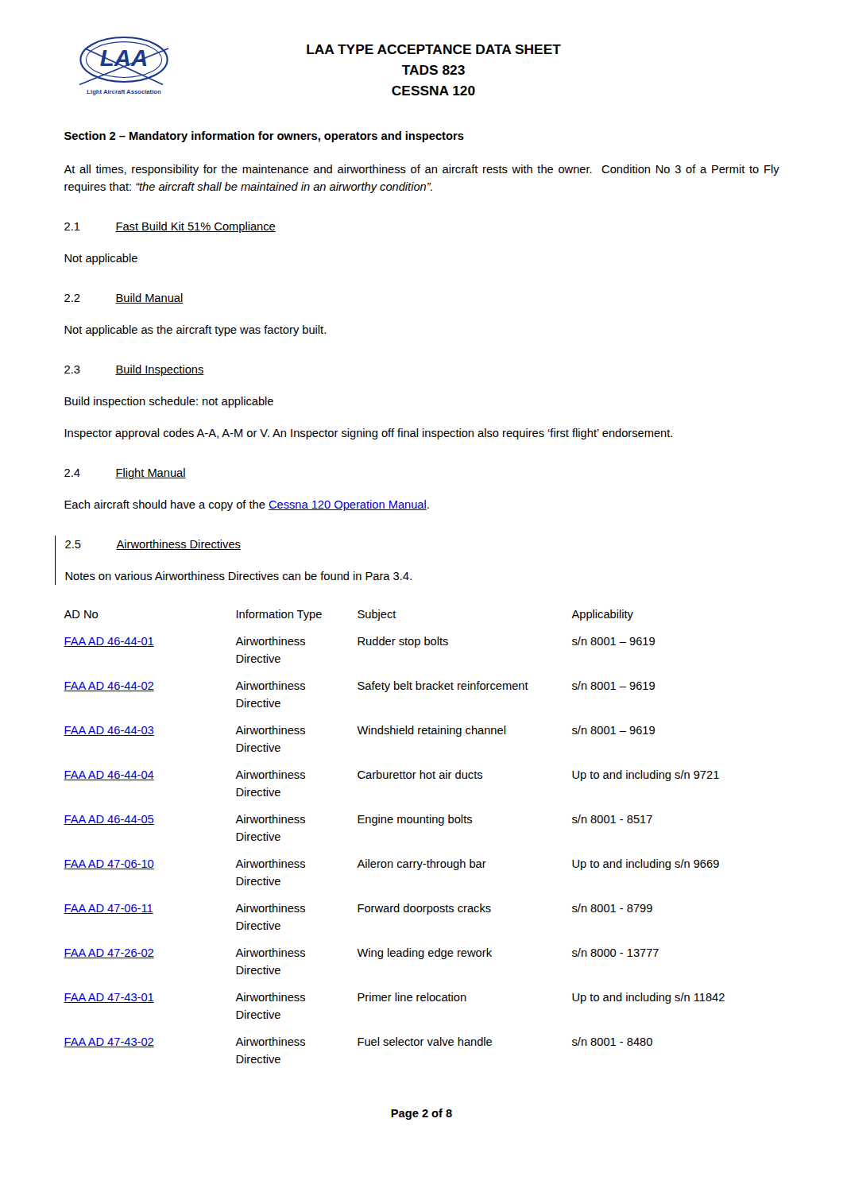LAA Light Aircraft Association
LAA TYPE ACCEPTANCE DATA SHEET
TADS 823
CESSNA 120
Section 2 – Mandatory information for owners, operators and inspectors
At all times, responsibility for the maintenance and airworthiness of an aircraft rests with the owner. Condition No 3 of a Permit to Fly requires that: “the aircraft shall be maintained in an airworthy condition”.
2.1 Fast Build Kit 51% Compliance
Not applicable
2.2 Build Manual
Not applicable as the aircraft type was factory built.
2.3 Build Inspections
Build inspection schedule: not applicable
Inspector approval codes A-A, A-M or V. An Inspector signing off final inspection also requires ‘first flight’ endorsement.
2.4 Flight Manual
Each aircraft should have a copy of the Cessna 120 Operation Manual.
2.5 Airworthiness Directives
Notes on various Airworthiness Directives can be found in Para 3.4.
| AD No | Information Type | Subject | Applicability |
| --- | --- | --- | --- |
| FAA AD 46-44-01 | Airworthiness Directive | Rudder stop bolts | s/n 8001 – 9619 |
| FAA AD 46-44-02 | Airworthiness Directive | Safety belt bracket reinforcement | s/n 8001 – 9619 |
| FAA AD 46-44-03 | Airworthiness Directive | Windshield retaining channel | s/n 8001 – 9619 |
| FAA AD 46-44-04 | Airworthiness Directive | Carburettor hot air ducts | Up to and including s/n 9721 |
| FAA AD 46-44-05 | Airworthiness Directive | Engine mounting bolts | s/n 8001 - 8517 |
| FAA AD 47-06-10 | Airworthiness Directive | Aileron carry-through bar | Up to and including s/n 9669 |
| FAA AD 47-06-11 | Airworthiness Directive | Forward doorposts cracks | s/n 8001 - 8799 |
| FAA AD 47-26-02 | Airworthiness Directive | Wing leading edge rework | s/n 8000 - 13777 |
| FAA AD 47-43-01 | Airworthiness Directive | Primer line relocation | Up to and including s/n 11842 |
| FAA AD 47-43-02 | Airworthiness Directive | Fuel selector valve handle | s/n 8001 - 8480 |
Page 2 of 8